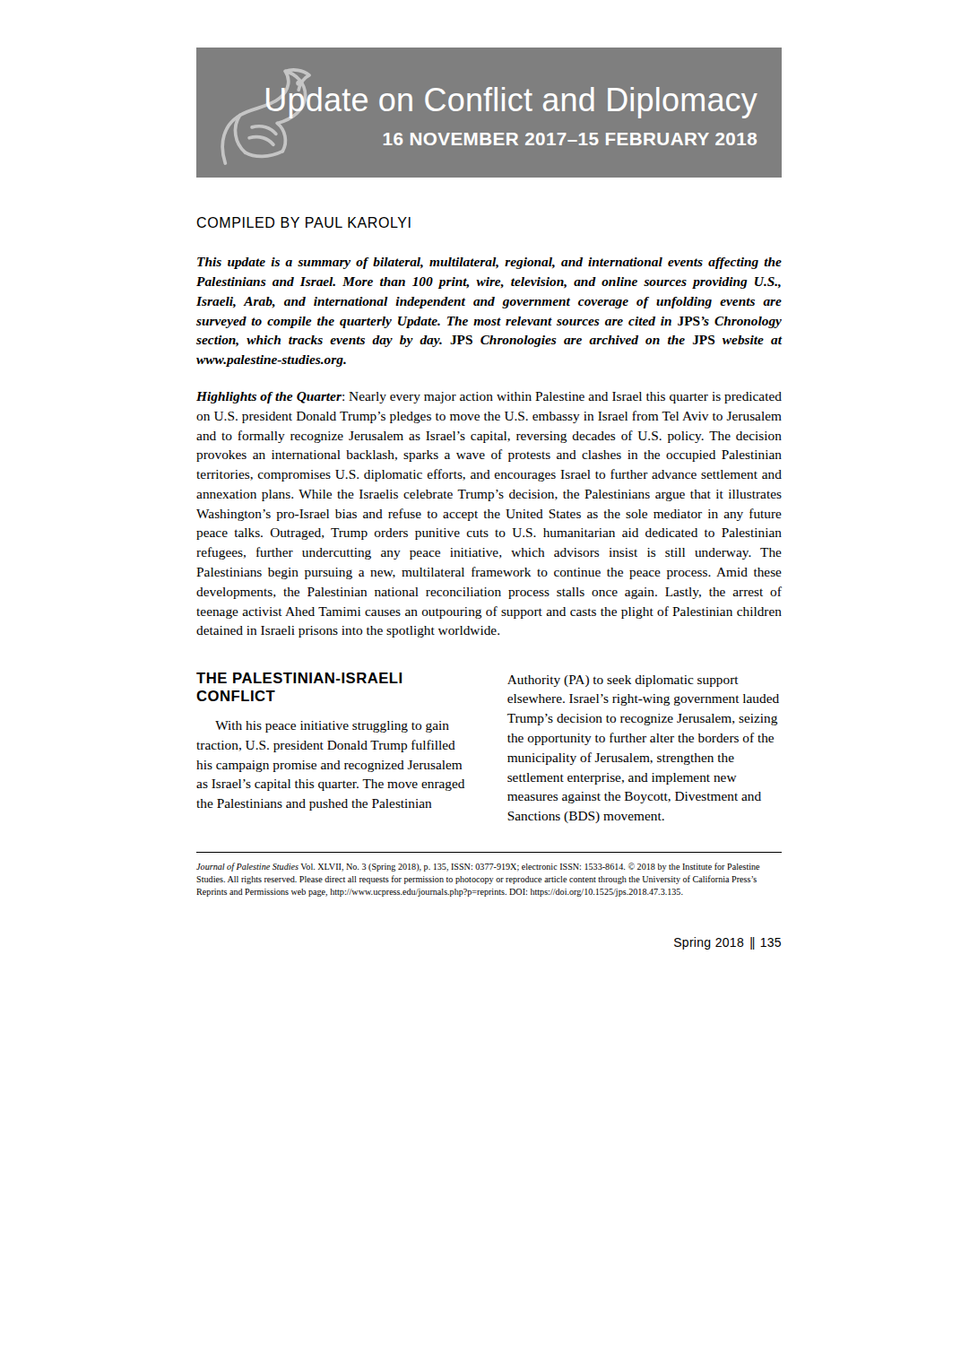Update on Conflict and Diplomacy
16 NOVEMBER 2017–15 FEBRUARY 2018
COMPILED BY PAUL KAROLYI
This update is a summary of bilateral, multilateral, regional, and international events affecting the Palestinians and Israel. More than 100 print, wire, television, and online sources providing U.S., Israeli, Arab, and international independent and government coverage of unfolding events are surveyed to compile the quarterly Update. The most relevant sources are cited in JPS’s Chronology section, which tracks events day by day. JPS Chronologies are archived on the JPS website at www.palestine-studies.org.
Highlights of the Quarter: Nearly every major action within Palestine and Israel this quarter is predicated on U.S. president Donald Trump’s pledges to move the U.S. embassy in Israel from Tel Aviv to Jerusalem and to formally recognize Jerusalem as Israel’s capital, reversing decades of U.S. policy. The decision provokes an international backlash, sparks a wave of protests and clashes in the occupied Palestinian territories, compromises U.S. diplomatic efforts, and encourages Israel to further advance settlement and annexation plans. While the Israelis celebrate Trump’s decision, the Palestinians argue that it illustrates Washington’s pro-Israel bias and refuse to accept the United States as the sole mediator in any future peace talks. Outraged, Trump orders punitive cuts to U.S. humanitarian aid dedicated to Palestinian refugees, further undercutting any peace initiative, which advisors insist is still underway. The Palestinians begin pursuing a new, multilateral framework to continue the peace process. Amid these developments, the Palestinian national reconciliation process stalls once again. Lastly, the arrest of teenage activist Ahed Tamimi causes an outpouring of support and casts the plight of Palestinian children detained in Israeli prisons into the spotlight worldwide.
THE PALESTINIAN-ISRAELI CONFLICT
With his peace initiative struggling to gain traction, U.S. president Donald Trump fulfilled his campaign promise and recognized Jerusalem as Israel’s capital this quarter. The move enraged the Palestinians and pushed the Palestinian Authority (PA) to seek diplomatic support elsewhere. Israel’s right-wing government lauded Trump’s decision to recognize Jerusalem, seizing the opportunity to further alter the borders of the municipality of Jerusalem, strengthen the settlement enterprise, and implement new measures against the Boycott, Divestment and Sanctions (BDS) movement.
Journal of Palestine Studies Vol. XLVII, No. 3 (Spring 2018), p. 135, ISSN: 0377-919X; electronic ISSN: 1533-8614. © 2018 by the Institute for Palestine Studies. All rights reserved. Please direct all requests for permission to photocopy or reproduce article content through the University of California Press’s Reprints and Permissions web page, http://www.ucpress.edu/journals.php?p=reprints. DOI: https://doi.org/10.1525/jps.2018.47.3.135.
Spring 2018 || 135